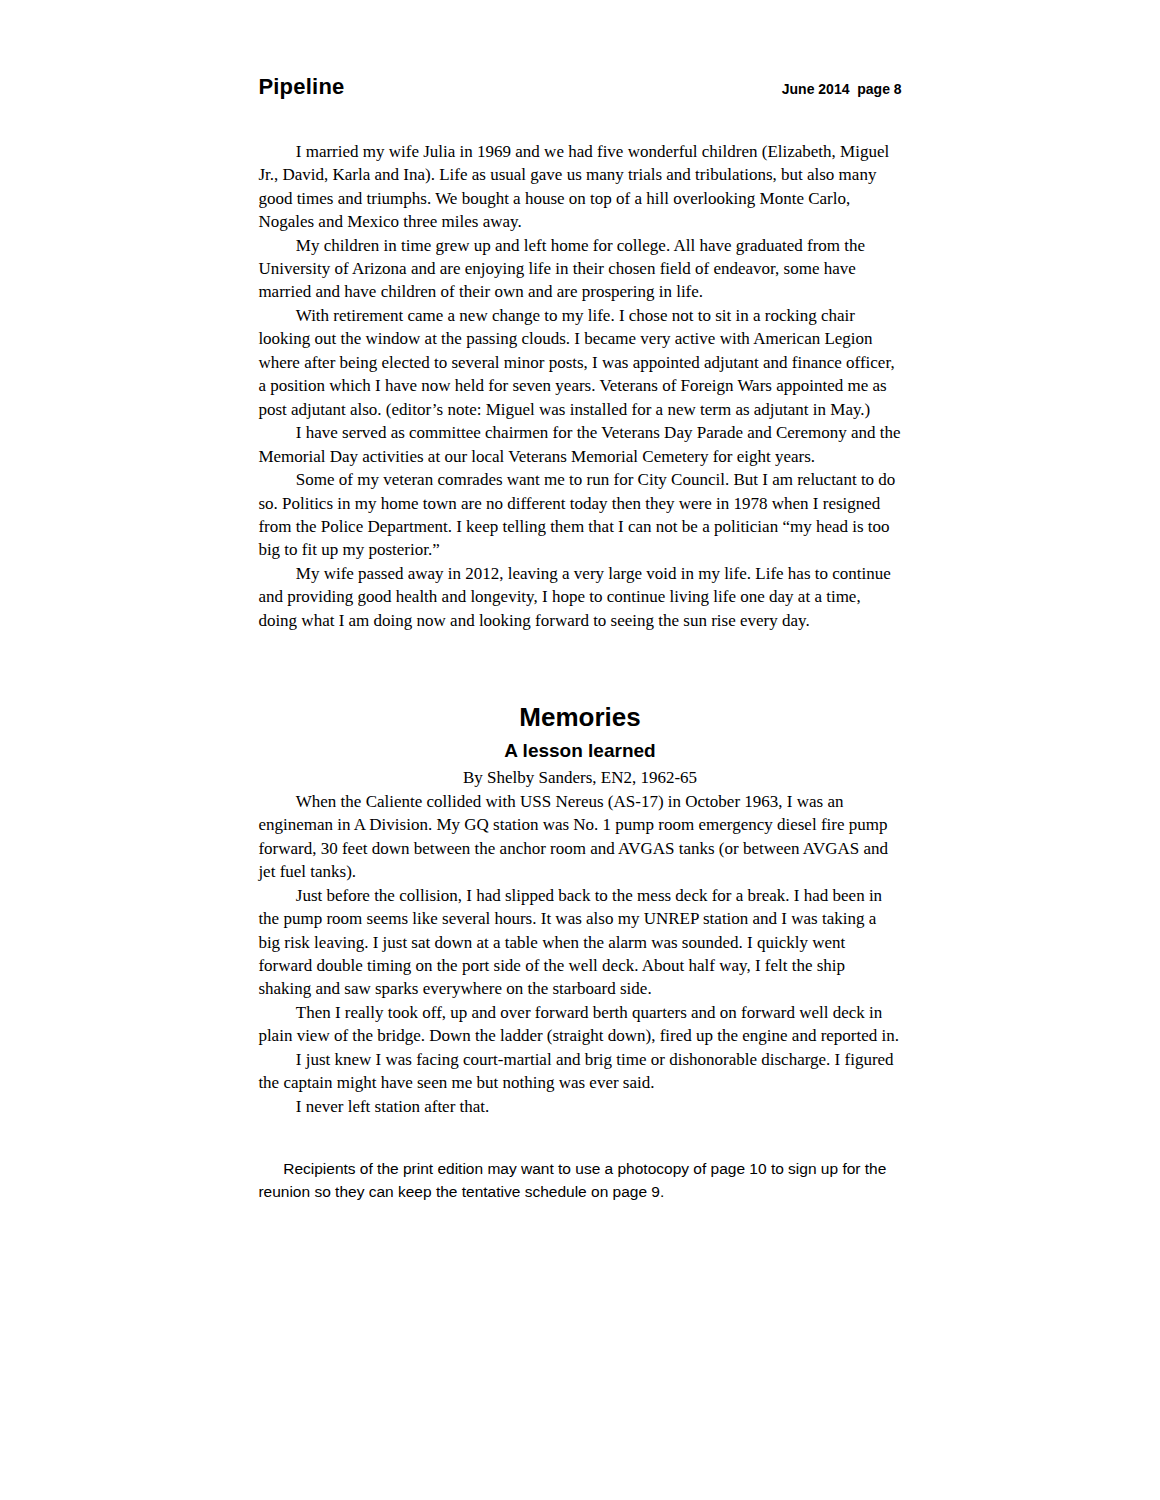Pipeline
June 2014 page 8
I married my wife Julia in 1969 and we had five wonderful children (Elizabeth, Miguel Jr., David, Karla and Ina). Life as usual gave us many trials and tribulations, but also many good times and triumphs. We bought a house on top of a hill overlooking Monte Carlo, Nogales and Mexico three miles away.
My children in time grew up and left home for college. All have graduated from the University of Arizona and are enjoying life in their chosen field of endeavor, some have married and have children of their own and are prospering in life.
With retirement came a new change to my life. I chose not to sit in a rocking chair looking out the window at the passing clouds. I became very active with American Legion where after being elected to several minor posts, I was appointed adjutant and finance officer, a position which I have now held for seven years. Veterans of Foreign Wars appointed me as post adjutant also. (editor’s note: Miguel was installed for a new term as adjutant in May.)
I have served as committee chairmen for the Veterans Day Parade and Ceremony and the Memorial Day activities at our local Veterans Memorial Cemetery for eight years.
Some of my veteran comrades want me to run for City Council. But I am reluctant to do so. Politics in my home town are no different today then they were in 1978 when I resigned from the Police Department. I keep telling them that I can not be a politician “my head is too big to fit up my posterior.”
My wife passed away in 2012, leaving a very large void in my life. Life has to continue and providing good health and longevity, I hope to continue living life one day at a time, doing what I am doing now and looking forward to seeing the sun rise every day.
Memories
A lesson learned
By Shelby Sanders, EN2, 1962-65
When the Caliente collided with USS Nereus (AS-17) in October 1963, I was an engineman in A Division. My GQ station was No. 1 pump room emergency diesel fire pump forward, 30 feet down between the anchor room and AVGAS tanks (or between AVGAS and jet fuel tanks).
Just before the collision, I had slipped back to the mess deck for a break. I had been in the pump room seems like several hours. It was also my UNREP station and I was taking a big risk leaving. I just sat down at a table when the alarm was sounded. I quickly went forward double timing on the port side of the well deck. About half way, I felt the ship shaking and saw sparks everywhere on the starboard side.
Then I really took off, up and over forward berth quarters and on forward well deck in plain view of the bridge. Down the ladder (straight down), fired up the engine and reported in.
I just knew I was facing court-martial and brig time or dishonorable discharge. I figured the captain might have seen me but nothing was ever said.
I never left station after that.
Recipients of the print edition may want to use a photocopy of page 10 to sign up for the reunion so they can keep the tentative schedule on page 9.